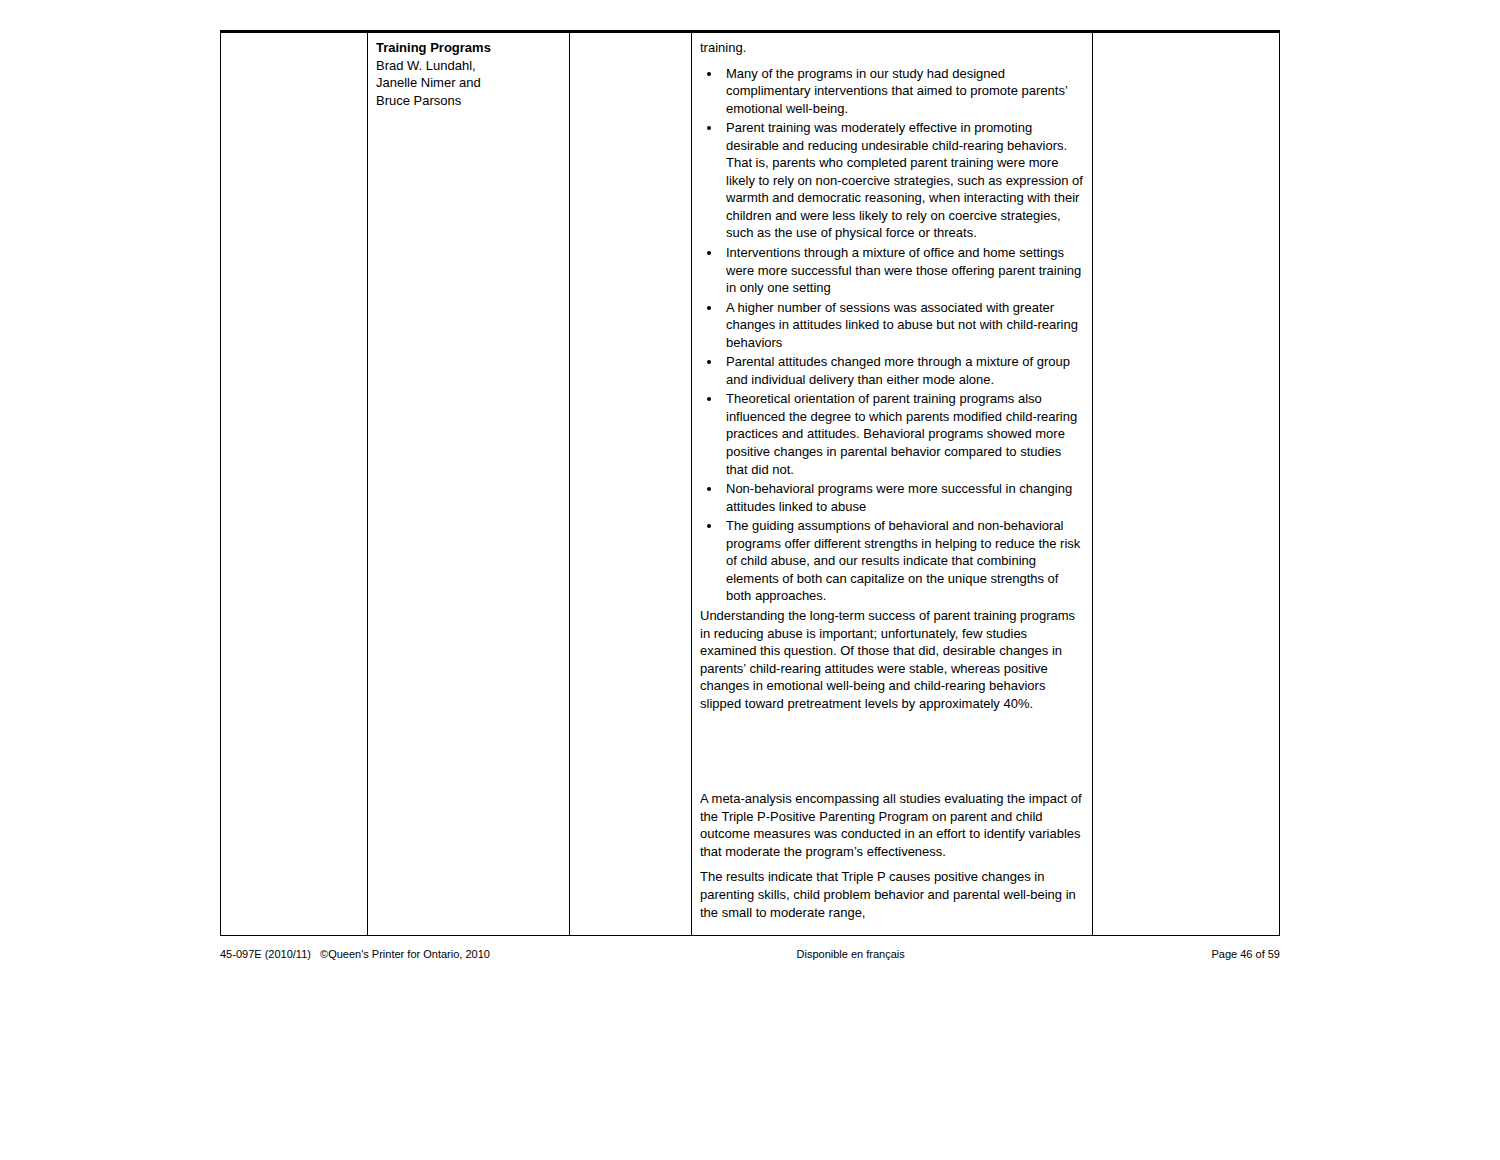| | Training Programs Brad W. Lundahl, Janelle Nimer and Bruce Parsons | | training. Many of the programs in our study had designed complimentary interventions that aimed to promote parents’ emotional well-being. Parent training was moderately effective in promoting desirable and reducing undesirable child-rearing behaviors. That is, parents who completed parent training were more likely to rely on non-coercive strategies, such as expression of warmth and democratic reasoning, when interacting with their children and were less likely to rely on coercive strategies, such as the use of physical force or threats. Interventions through a mixture of office and home settings were more successful than were those offering parent training in only one setting A higher number of sessions was associated with greater changes in attitudes linked to abuse but not with child-rearing behaviors Parental attitudes changed more through a mixture of group and individual delivery than either mode alone. Theoretical orientation of parent training programs also influenced the degree to which parents modified child-rearing practices and attitudes. Behavioral programs showed more positive changes in parental behavior compared to studies that did not. Non-behavioral programs were more successful in changing attitudes linked to abuse The guiding assumptions of behavioral and non-behavioral programs offer different strengths in helping to reduce the risk of child abuse, and our results indicate that combining elements of both can capitalize on the unique strengths of both approaches. Understanding the long-term success of parent training programs in reducing abuse is important; unfortunately, few studies examined this question. Of those that did, desirable changes in parents’ child-rearing attitudes were stable, whereas positive changes in emotional well-being and child-rearing behaviors slipped toward pretreatment levels by approximately 40%. A meta-analysis encompassing all studies evaluating the impact of the Triple P-Positive Parenting Program on parent and child outcome measures was conducted in an effort to identify variables that moderate the program’s effectiveness. The results indicate that Triple P causes positive changes in parenting skills, child problem behavior and parental well-being in the small to moderate range, | |
45-097E (2010/11) ©Queen's Printer for Ontario, 2010 Disponible en français Page 46 of 59